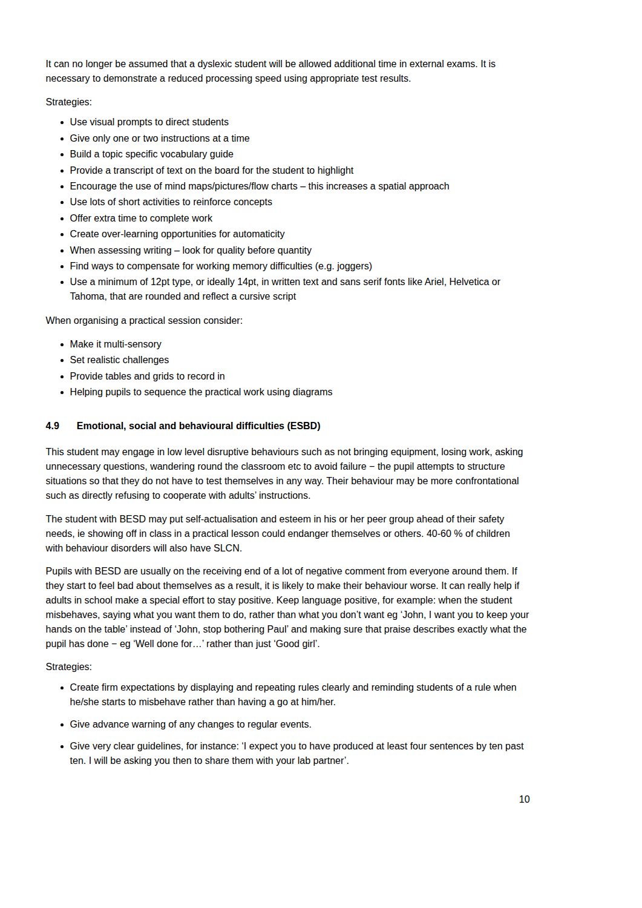It can no longer be assumed that a dyslexic student will be allowed additional time in external exams. It is necessary to demonstrate a reduced processing speed using appropriate test results.
Strategies:
Use visual prompts to direct students
Give only one or two instructions at a time
Build a topic specific vocabulary guide
Provide a transcript of text on the board for the student to highlight
Encourage the use of mind maps/pictures/flow charts – this increases a spatial approach
Use lots of short activities to reinforce concepts
Offer extra time to complete work
Create over-learning opportunities for automaticity
When assessing writing – look for quality before quantity
Find ways to compensate for working memory difficulties (e.g. joggers)
Use a minimum of 12pt type, or ideally 14pt, in written text and sans serif fonts like Ariel, Helvetica or Tahoma, that are rounded and reflect a cursive script
When organising a practical session consider:
Make it multi-sensory
Set realistic challenges
Provide tables and grids to record in
Helping pupils to sequence the practical work using diagrams
4.9 Emotional, social and behavioural difficulties (ESBD)
This student may engage in low level disruptive behaviours such as not bringing equipment, losing work, asking unnecessary questions, wandering round the classroom etc to avoid failure − the pupil attempts to structure situations so that they do not have to test themselves in any way. Their behaviour may be more confrontational such as directly refusing to cooperate with adults’ instructions.
The student with BESD may put self-actualisation and esteem in his or her peer group ahead of their safety needs, ie showing off in class in a practical lesson could endanger themselves or others. 40-60 % of children with behaviour disorders will also have SLCN.
Pupils with BESD are usually on the receiving end of a lot of negative comment from everyone around them. If they start to feel bad about themselves as a result, it is likely to make their behaviour worse. It can really help if adults in school make a special effort to stay positive. Keep language positive, for example: when the student misbehaves, saying what you want them to do, rather than what you don’t want eg ‘John, I want you to keep your hands on the table’ instead of ‘John, stop bothering Paul’ and making sure that praise describes exactly what the pupil has done − eg ‘Well done for…’ rather than just ‘Good girl’.
Strategies:
Create firm expectations by displaying and repeating rules clearly and reminding students of a rule when he/she starts to misbehave rather than having a go at him/her.
Give advance warning of any changes to regular events.
Give very clear guidelines, for instance: ‘I expect you to have produced at least four sentences by ten past ten. I will be asking you then to share them with your lab partner’.
10